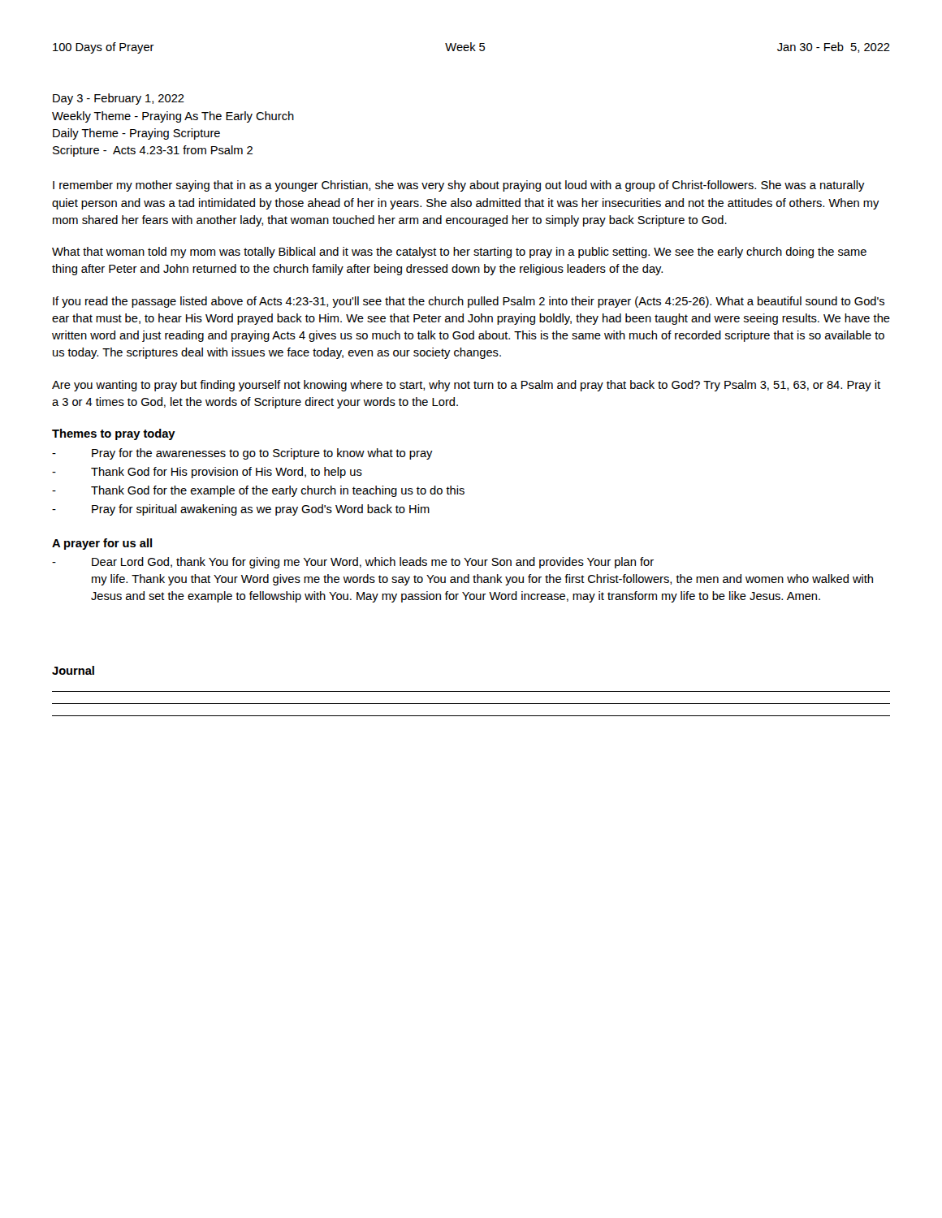100 Days of Prayer Week 5 Jan 30 - Feb 5, 2022
Day 3 - February 1, 2022
Weekly Theme - Praying As The Early Church
Daily Theme - Praying Scripture
Scripture - Acts 4.23-31 from Psalm 2
I remember my mother saying that in as a younger Christian, she was very shy about praying out loud with a group of Christ-followers. She was a naturally quiet person and was a tad intimidated by those ahead of her in years. She also admitted that it was her insecurities and not the attitudes of others. When my mom shared her fears with another lady, that woman touched her arm and encouraged her to simply pray back Scripture to God.
What that woman told my mom was totally Biblical and it was the catalyst to her starting to pray in a public setting. We see the early church doing the same thing after Peter and John returned to the church family after being dressed down by the religious leaders of the day.
If you read the passage listed above of Acts 4:23-31, you'll see that the church pulled Psalm 2 into their prayer (Acts 4:25-26). What a beautiful sound to God's ear that must be, to hear His Word prayed back to Him. We see that Peter and John praying boldly, they had been taught and were seeing results. We have the written word and just reading and praying Acts 4 gives us so much to talk to God about. This is the same with much of recorded scripture that is so available to us today. The scriptures deal with issues we face today, even as our society changes.
Are you wanting to pray but finding yourself not knowing where to start, why not turn to a Psalm and pray that back to God? Try Psalm 3, 51, 63, or 84. Pray it a 3 or 4 times to God, let the words of Scripture direct your words to the Lord.
Themes to pray today
Pray for the awarenesses to go to Scripture to know what to pray
Thank God for His provision of His Word, to help us
Thank God for the example of the early church in teaching us to do this
Pray for spiritual awakening as we pray God's Word back to Him
A prayer for us all
Dear Lord God, thank You for giving me Your Word, which leads me to Your Son and provides Your plan for my life. Thank you that Your Word gives me the words to say to You and thank you for the first Christ-followers, the men and women who walked with Jesus and set the example to fellowship with You. May my passion for Your Word increase, may it transform my life to be like Jesus. Amen.
Journal